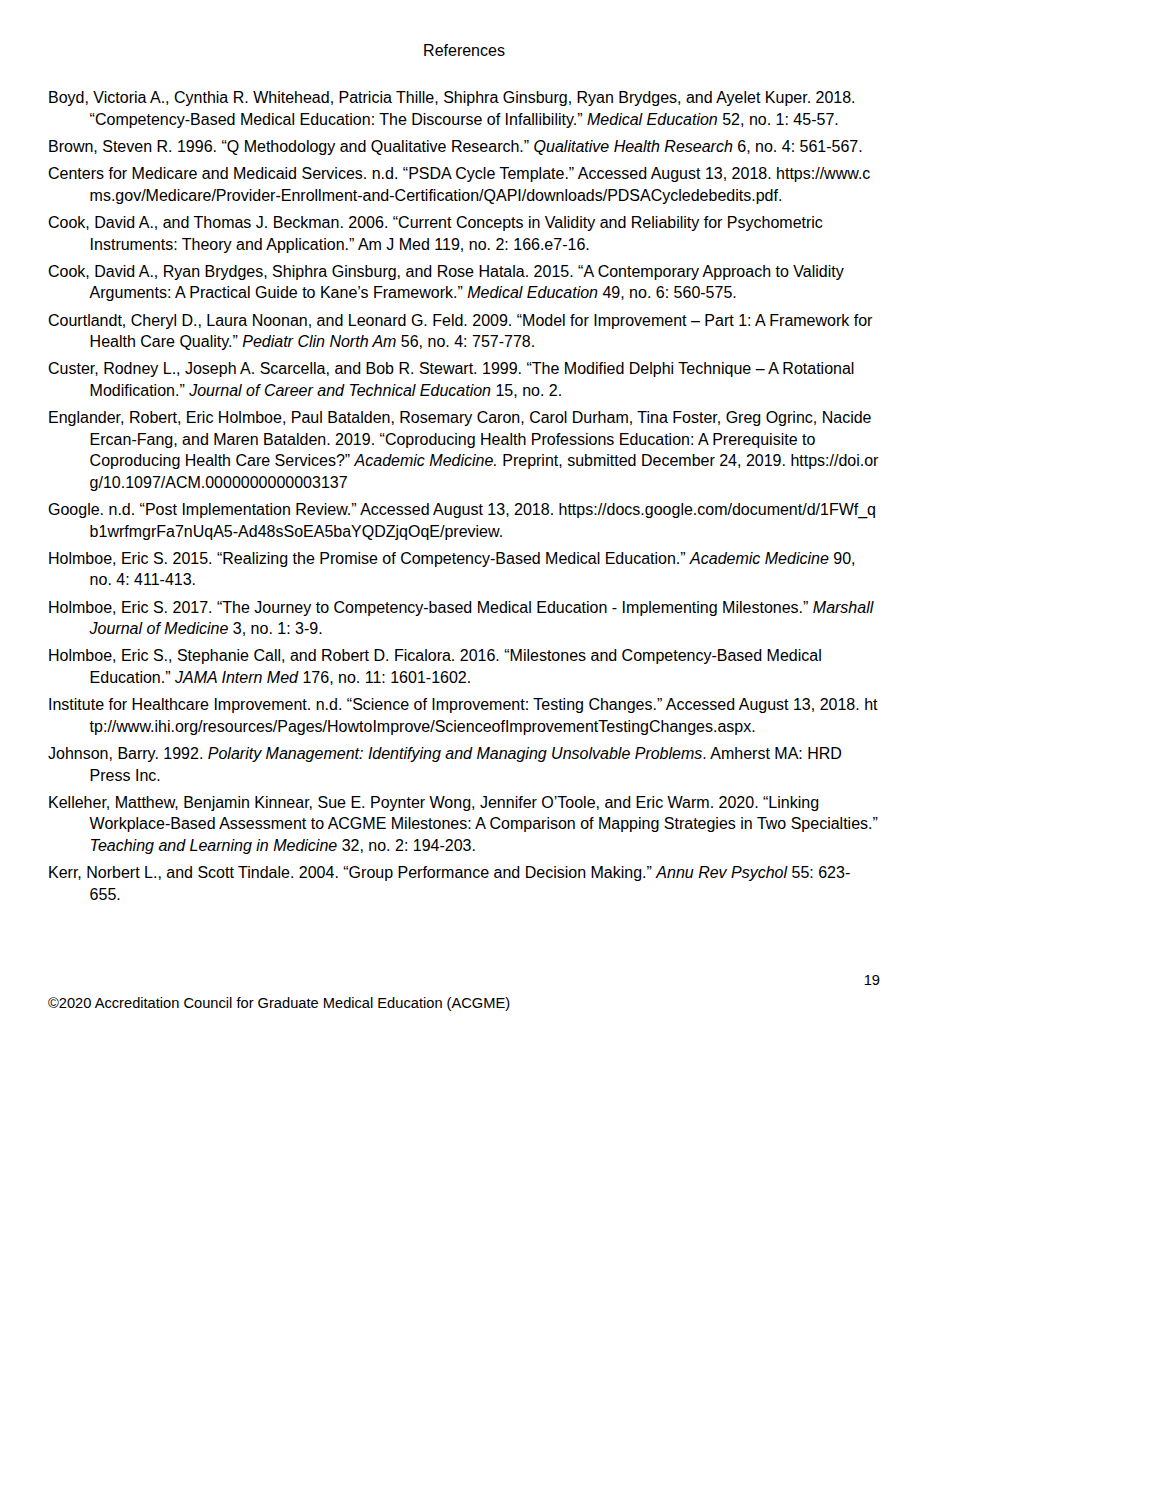References
Boyd, Victoria A., Cynthia R. Whitehead, Patricia Thille, Shiphra Ginsburg, Ryan Brydges, and Ayelet Kuper. 2018. “Competency-Based Medical Education: The Discourse of Infallibility.” Medical Education 52, no. 1: 45-57.
Brown, Steven R. 1996. “Q Methodology and Qualitative Research.” Qualitative Health Research 6, no. 4: 561-567.
Centers for Medicare and Medicaid Services. n.d. “PSDA Cycle Template.” Accessed August 13, 2018. https://www.cms.gov/Medicare/Provider-Enrollment-and-Certification/QAPI/downloads/PDSACycledebedits.pdf.
Cook, David A., and Thomas J. Beckman. 2006. “Current Concepts in Validity and Reliability for Psychometric Instruments: Theory and Application.” Am J Med 119, no. 2: 166.e7-16.
Cook, David A., Ryan Brydges, Shiphra Ginsburg, and Rose Hatala. 2015. “A Contemporary Approach to Validity Arguments: A Practical Guide to Kane’s Framework.” Medical Education 49, no. 6: 560-575.
Courtlandt, Cheryl D., Laura Noonan, and Leonard G. Feld. 2009. “Model for Improvement – Part 1: A Framework for Health Care Quality.” Pediatr Clin North Am 56, no. 4: 757-778.
Custer, Rodney L., Joseph A. Scarcella, and Bob R. Stewart. 1999. “The Modified Delphi Technique – A Rotational Modification.” Journal of Career and Technical Education 15, no. 2.
Englander, Robert, Eric Holmboe, Paul Batalden, Rosemary Caron, Carol Durham, Tina Foster, Greg Ogrinc, Nacide Ercan-Fang, and Maren Batalden. 2019. “Coproducing Health Professions Education: A Prerequisite to Coproducing Health Care Services?” Academic Medicine. Preprint, submitted December 24, 2019. https://doi.org/10.1097/ACM.0000000000003137
Google. n.d. “Post Implementation Review.” Accessed August 13, 2018. https://docs.google.com/document/d/1FWf_qb1wrfmgrFa7nUqA5-Ad48sSoEA5baYQDZjqOqE/preview.
Holmboe, Eric S. 2015. “Realizing the Promise of Competency-Based Medical Education.” Academic Medicine 90, no. 4: 411-413.
Holmboe, Eric S. 2017. “The Journey to Competency-based Medical Education - Implementing Milestones.” Marshall Journal of Medicine 3, no. 1: 3-9.
Holmboe, Eric S., Stephanie Call, and Robert D. Ficalora. 2016. “Milestones and Competency-Based Medical Education.” JAMA Intern Med 176, no. 11: 1601-1602.
Institute for Healthcare Improvement. n.d. “Science of Improvement: Testing Changes.” Accessed August 13, 2018. http://www.ihi.org/resources/Pages/HowtoImprove/ScienceofImprovementTestingChanges.aspx.
Johnson, Barry. 1992. Polarity Management: Identifying and Managing Unsolvable Problems. Amherst MA: HRD Press Inc.
Kelleher, Matthew, Benjamin Kinnear, Sue E. Poynter Wong, Jennifer O’Toole, and Eric Warm. 2020. “Linking Workplace-Based Assessment to ACGME Milestones: A Comparison of Mapping Strategies in Two Specialties.” Teaching and Learning in Medicine 32, no. 2: 194-203.
Kerr, Norbert L., and Scott Tindale. 2004. “Group Performance and Decision Making.” Annu Rev Psychol 55: 623-655.
19
©2020 Accreditation Council for Graduate Medical Education (ACGME)